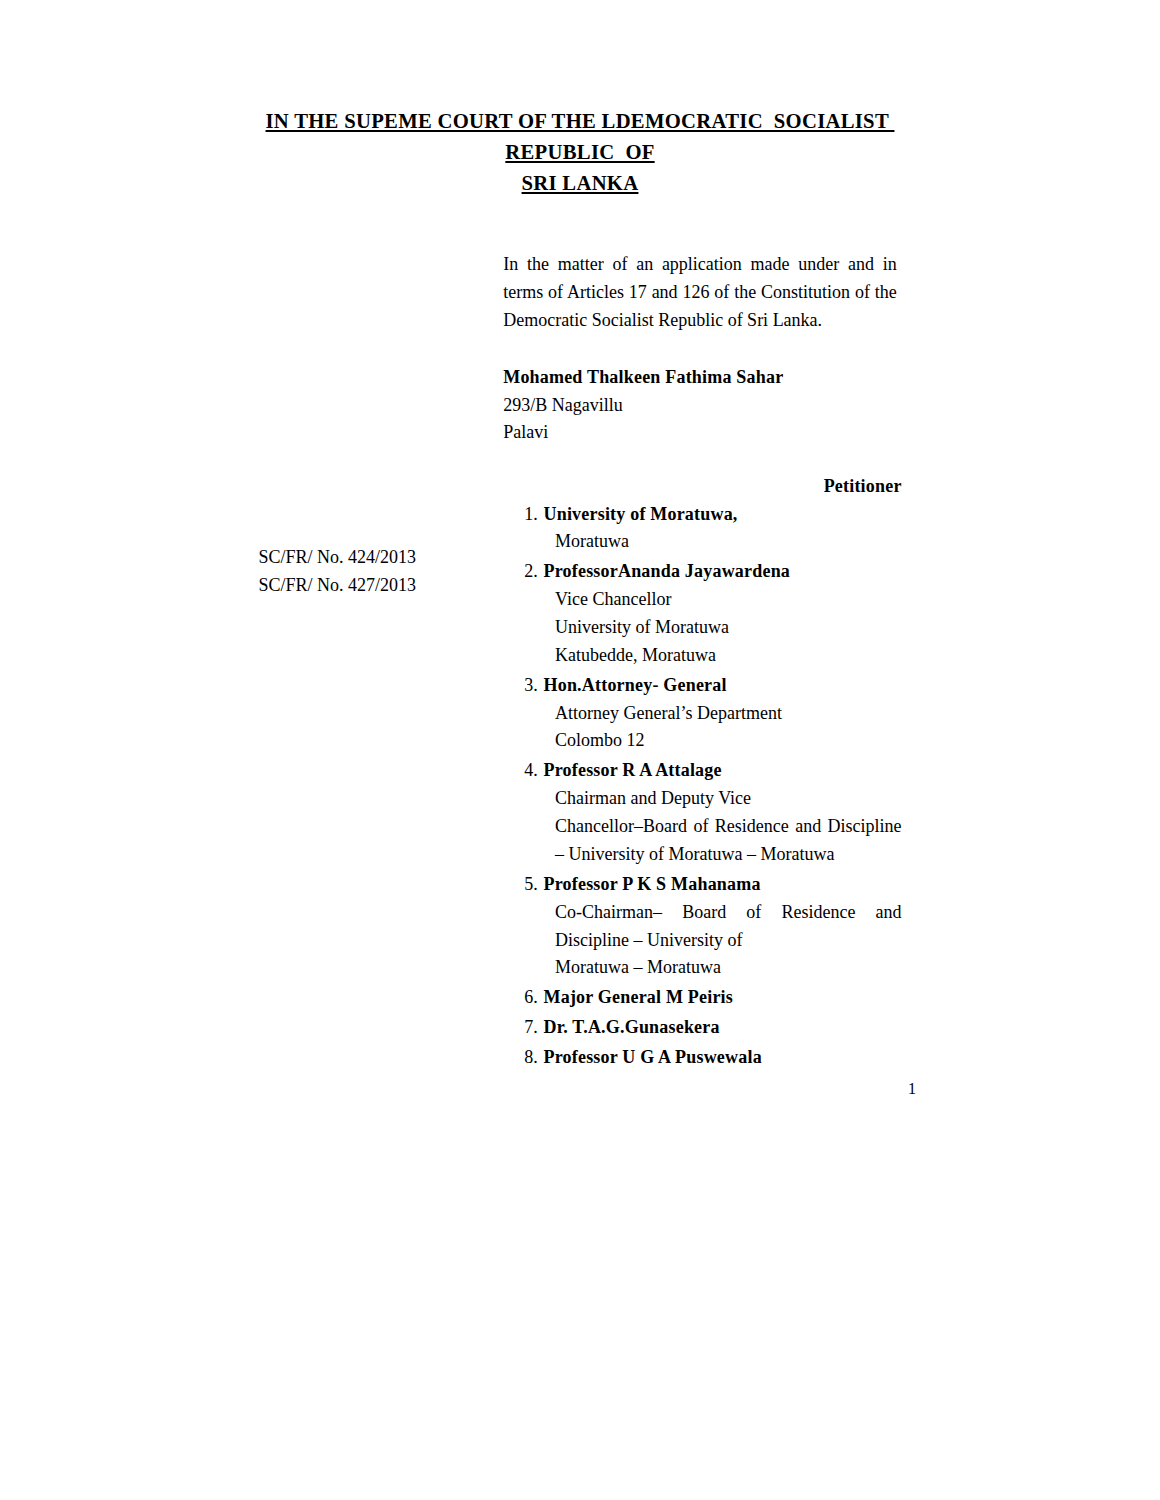IN THE SUPEME COURT OF THE LDEMOCRATIC SOCIALIST REPUBLIC OF SRI LANKA
SC/FR/ No. 424/2013
SC/FR/ No. 427/2013
In the matter of an application made under and in terms of Articles 17 and 126 of the Constitution of the Democratic Socialist Republic of Sri Lanka.
Mohamed Thalkeen Fathima Sahar
293/B Nagavillu
Palavi
Petitioner
University of Moratuwa, Moratuwa
ProfessorAnanda Jayawardena Vice Chancellor University of Moratuwa Katubedde, Moratuwa
Hon.Attorney- General Attorney General’s Department Colombo 12
Professor R A Attalage Chairman and Deputy Vice Chancellor–Board of Residence and Discipline – University of Moratuwa – Moratuwa
Professor P K S Mahanama Co-Chairman– Board of Residence and Discipline – University of Moratuwa – Moratuwa
Major General M Peiris
Dr. T.A.G.Gunasekera
Professor U G A Puswewala
1